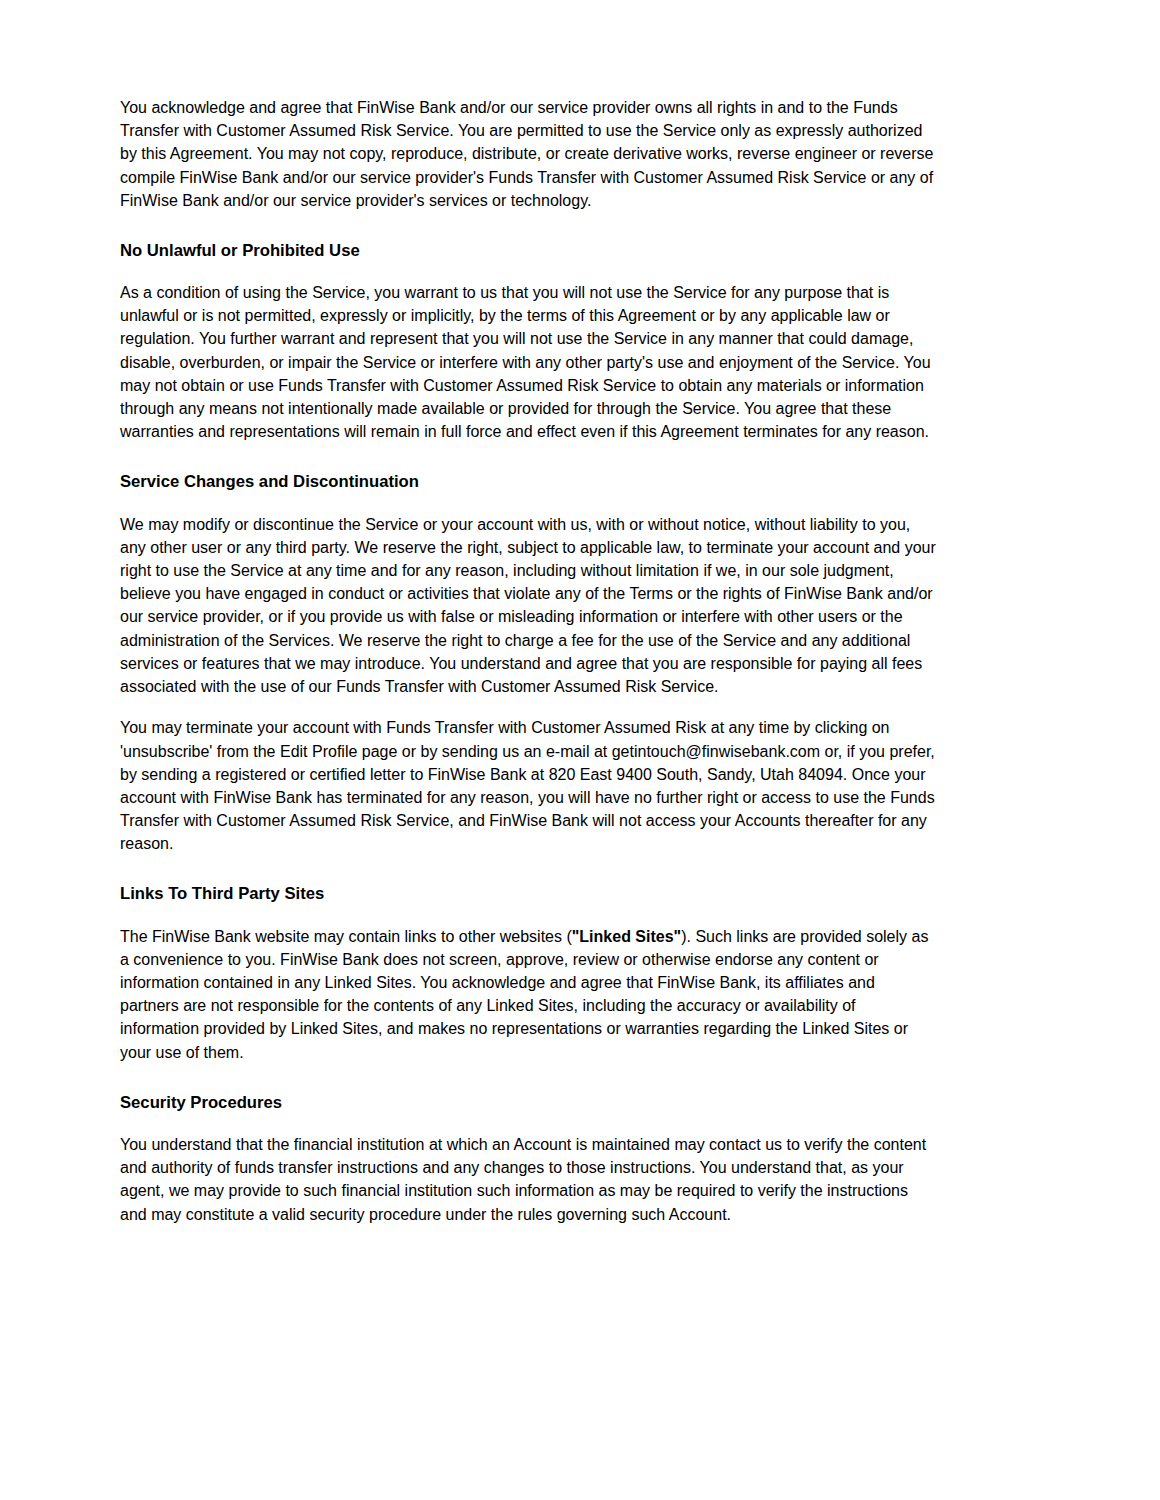You acknowledge and agree that FinWise Bank and/or our service provider owns all rights in and to the Funds Transfer with Customer Assumed Risk Service. You are permitted to use the Service only as expressly authorized by this Agreement. You may not copy, reproduce, distribute, or create derivative works, reverse engineer or reverse compile FinWise Bank and/or our service provider's Funds Transfer with Customer Assumed Risk Service or any of FinWise Bank and/or our service provider's services or technology.
No Unlawful or Prohibited Use
As a condition of using the Service, you warrant to us that you will not use the Service for any purpose that is unlawful or is not permitted, expressly or implicitly, by the terms of this Agreement or by any applicable law or regulation. You further warrant and represent that you will not use the Service in any manner that could damage, disable, overburden, or impair the Service or interfere with any other party's use and enjoyment of the Service. You may not obtain or use Funds Transfer with Customer Assumed Risk Service to obtain any materials or information through any means not intentionally made available or provided for through the Service. You agree that these warranties and representations will remain in full force and effect even if this Agreement terminates for any reason.
Service Changes and Discontinuation
We may modify or discontinue the Service or your account with us, with or without notice, without liability to you, any other user or any third party. We reserve the right, subject to applicable law, to terminate your account and your right to use the Service at any time and for any reason, including without limitation if we, in our sole judgment, believe you have engaged in conduct or activities that violate any of the Terms or the rights of FinWise Bank and/or our service provider, or if you provide us with false or misleading information or interfere with other users or the administration of the Services. We reserve the right to charge a fee for the use of the Service and any additional services or features that we may introduce. You understand and agree that you are responsible for paying all fees associated with the use of our Funds Transfer with Customer Assumed Risk Service.
You may terminate your account with Funds Transfer with Customer Assumed Risk at any time by clicking on 'unsubscribe' from the Edit Profile page or by sending us an e-mail at getintouch@finwisebank.com or, if you prefer, by sending a registered or certified letter to FinWise Bank at 820 East 9400 South, Sandy, Utah 84094. Once your account with FinWise Bank has terminated for any reason, you will have no further right or access to use the Funds Transfer with Customer Assumed Risk Service, and FinWise Bank will not access your Accounts thereafter for any reason.
Links To Third Party Sites
The FinWise Bank website may contain links to other websites ("Linked Sites"). Such links are provided solely as a convenience to you. FinWise Bank does not screen, approve, review or otherwise endorse any content or information contained in any Linked Sites. You acknowledge and agree that FinWise Bank, its affiliates and partners are not responsible for the contents of any Linked Sites, including the accuracy or availability of information provided by Linked Sites, and makes no representations or warranties regarding the Linked Sites or your use of them.
Security Procedures
You understand that the financial institution at which an Account is maintained may contact us to verify the content and authority of funds transfer instructions and any changes to those instructions. You understand that, as your agent, we may provide to such financial institution such information as may be required to verify the instructions and may constitute a valid security procedure under the rules governing such Account.